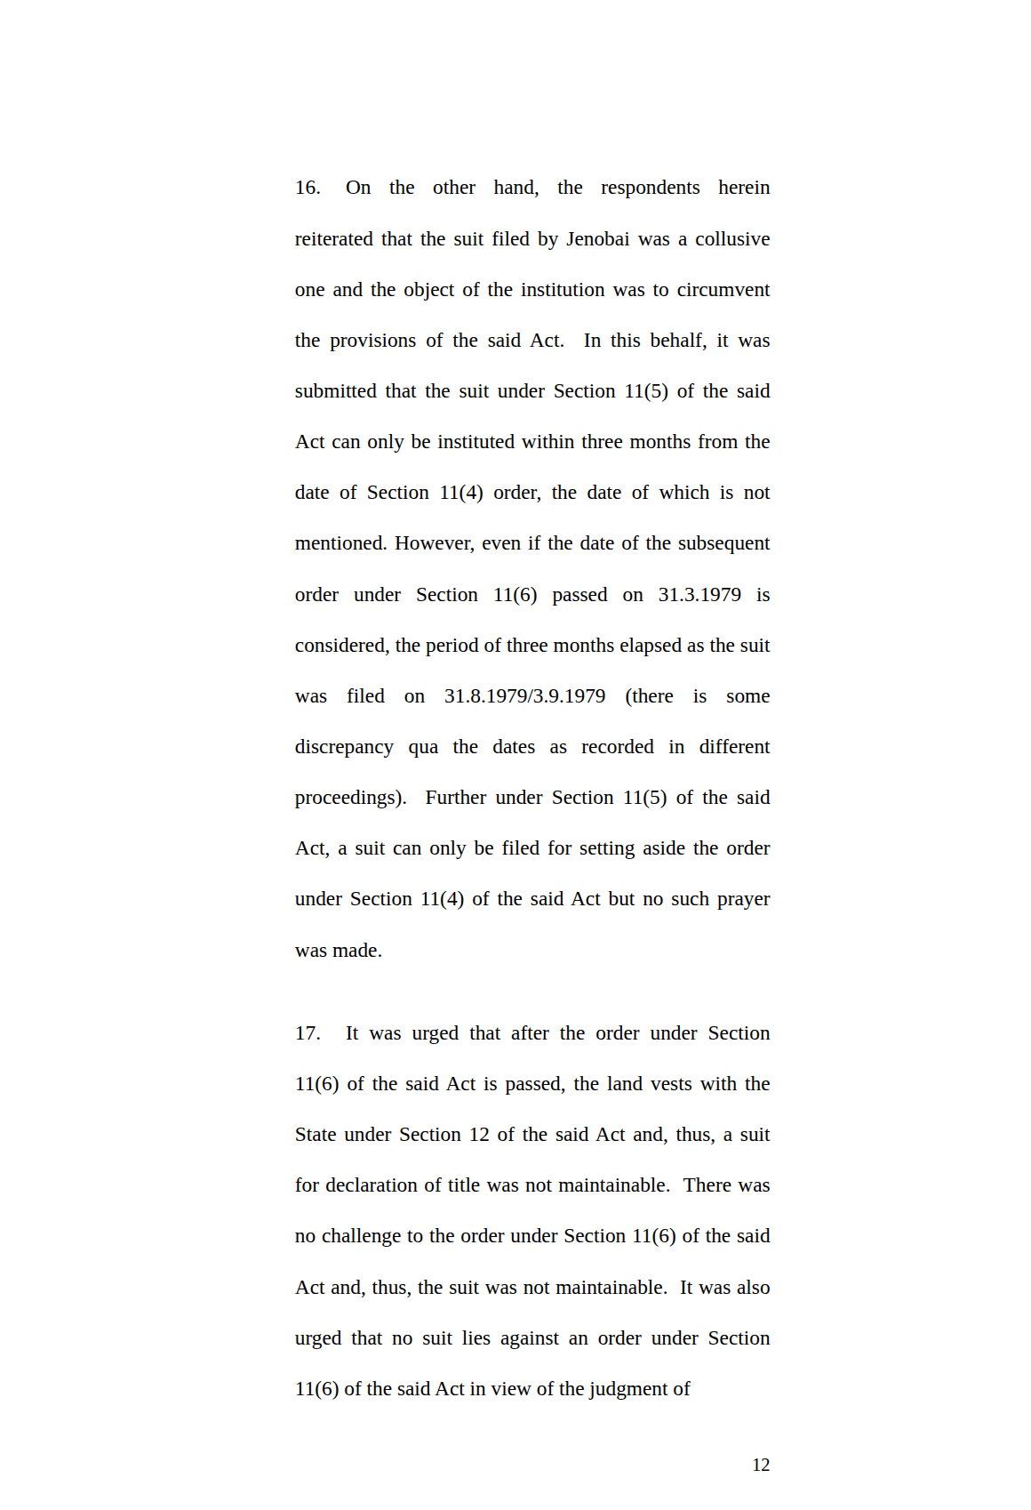16. On the other hand, the respondents herein reiterated that the suit filed by Jenobai was a collusive one and the object of the institution was to circumvent the provisions of the said Act. In this behalf, it was submitted that the suit under Section 11(5) of the said Act can only be instituted within three months from the date of Section 11(4) order, the date of which is not mentioned. However, even if the date of the subsequent order under Section 11(6) passed on 31.3.1979 is considered, the period of three months elapsed as the suit was filed on 31.8.1979/3.9.1979 (there is some discrepancy qua the dates as recorded in different proceedings). Further under Section 11(5) of the said Act, a suit can only be filed for setting aside the order under Section 11(4) of the said Act but no such prayer was made.
17. It was urged that after the order under Section 11(6) of the said Act is passed, the land vests with the State under Section 12 of the said Act and, thus, a suit for declaration of title was not maintainable. There was no challenge to the order under Section 11(6) of the said Act and, thus, the suit was not maintainable. It was also urged that no suit lies against an order under Section 11(6) of the said Act in view of the judgment of
12